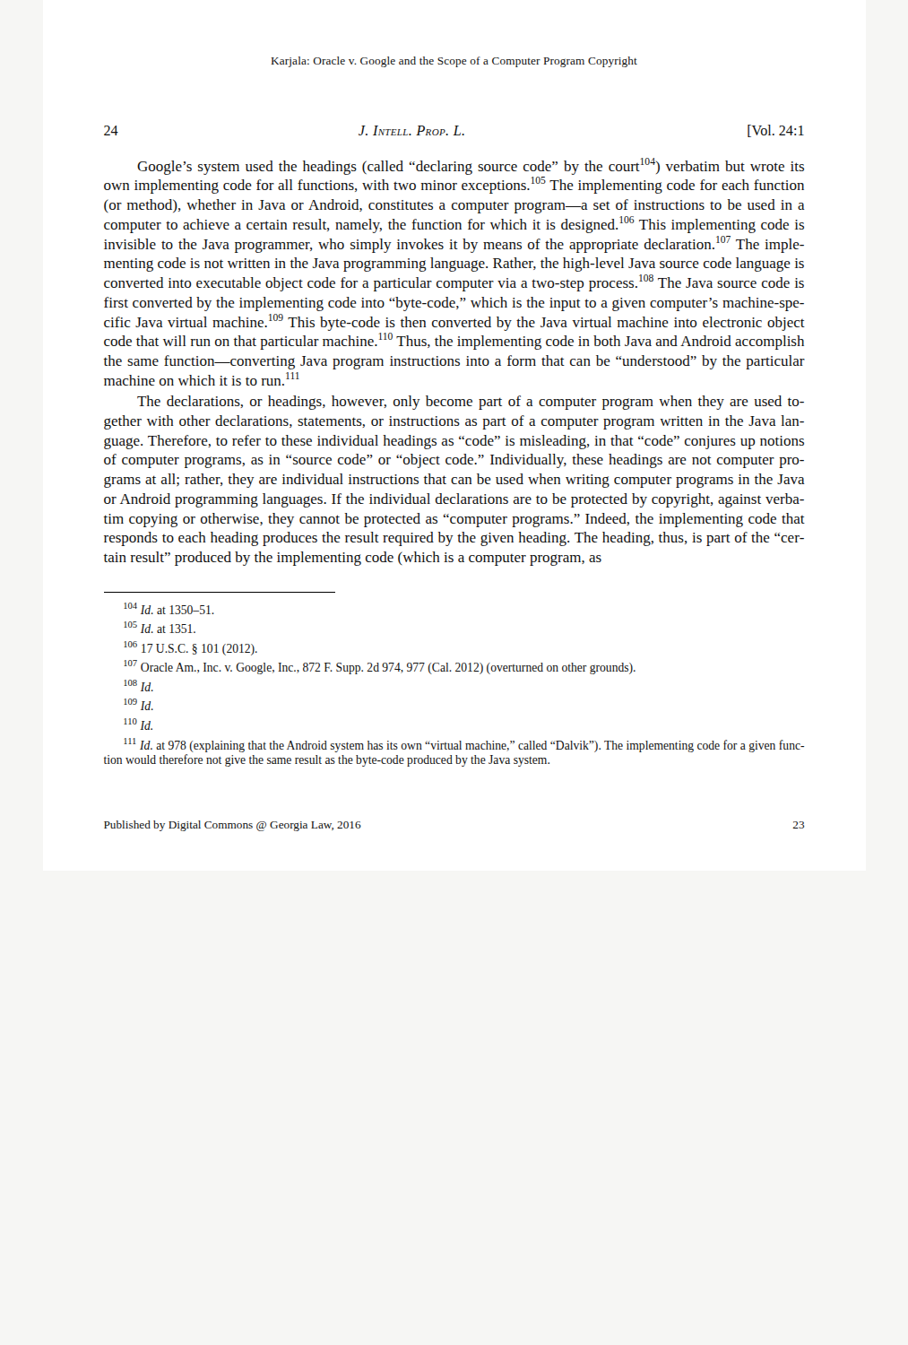Karjala: Oracle v. Google and the Scope of a Computer Program Copyright
24 J. Intell. Prop. L. [Vol. 24:1
Google’s system used the headings (called “declaring source code” by the court104) verbatim but wrote its own implementing code for all functions, with two minor exceptions.105 The implementing code for each function (or method), whether in Java or Android, constitutes a computer program—a set of instructions to be used in a computer to achieve a certain result, namely, the function for which it is designed.106 This implementing code is invisible to the Java programmer, who simply invokes it by means of the appropriate declaration.107 The implementing code is not written in the Java programming language. Rather, the high-level Java source code language is converted into executable object code for a particular computer via a two-step process.108 The Java source code is first converted by the implementing code into “byte-code,” which is the input to a given computer’s machine-specific Java virtual machine.109 This byte-code is then converted by the Java virtual machine into electronic object code that will run on that particular machine.110 Thus, the implementing code in both Java and Android accomplish the same function—converting Java program instructions into a form that can be “understood” by the particular machine on which it is to run.111
The declarations, or headings, however, only become part of a computer program when they are used together with other declarations, statements, or instructions as part of a computer program written in the Java language. Therefore, to refer to these individual headings as “code” is misleading, in that “code” conjures up notions of computer programs, as in “source code” or “object code.” Individually, these headings are not computer programs at all; rather, they are individual instructions that can be used when writing computer programs in the Java or Android programming languages. If the individual declarations are to be protected by copyright, against verbatim copying or otherwise, they cannot be protected as “computer programs.” Indeed, the implementing code that responds to each heading produces the result required by the given heading. The heading, thus, is part of the “certain result” produced by the implementing code (which is a computer program, as
Id. at 1350–51.
Id. at 1351.
17 U.S.C. § 101 (2012).
Oracle Am., Inc. v. Google, Inc., 872 F. Supp. 2d 974, 977 (Cal. 2012) (overturned on other grounds).
Id.
Id.
Id.
Id. at 978 (explaining that the Android system has its own “virtual machine,” called “Dalvik”). The implementing code for a given function would therefore not give the same result as the byte-code produced by the Java system.
Published by Digital Commons @ Georgia Law, 2016 23